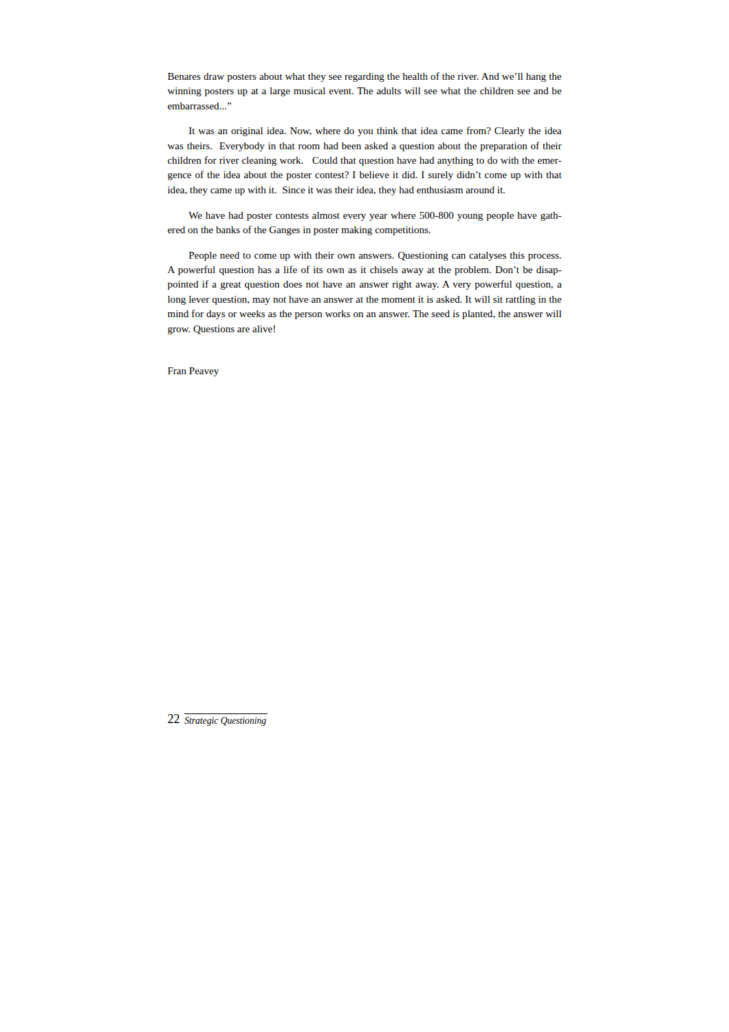Benares draw posters about what they see regarding the health of the river. And we’ll hang the winning posters up at a large musical event. The adults will see what the children see and be embarrassed...”
It was an original idea. Now, where do you think that idea came from? Clearly the idea was theirs. Everybody in that room had been asked a question about the preparation of their children for river cleaning work. Could that question have had anything to do with the emergence of the idea about the poster contest? I believe it did. I surely didn’t come up with that idea, they came up with it. Since it was their idea, they had enthusiasm around it.
We have had poster contests almost every year where 500-800 young people have gathered on the banks of the Ganges in poster making competitions.
People need to come up with their own answers. Questioning can catalyses this process. A powerful question has a life of its own as it chisels away at the problem. Don’t be disappointed if a great question does not have an answer right away. A very powerful question, a long lever question, may not have an answer at the moment it is asked. It will sit rattling in the mind for days or weeks as the person works on an answer. The seed is planted, the answer will grow. Questions are alive!
Fran Peavey
22
Strategic Questioning